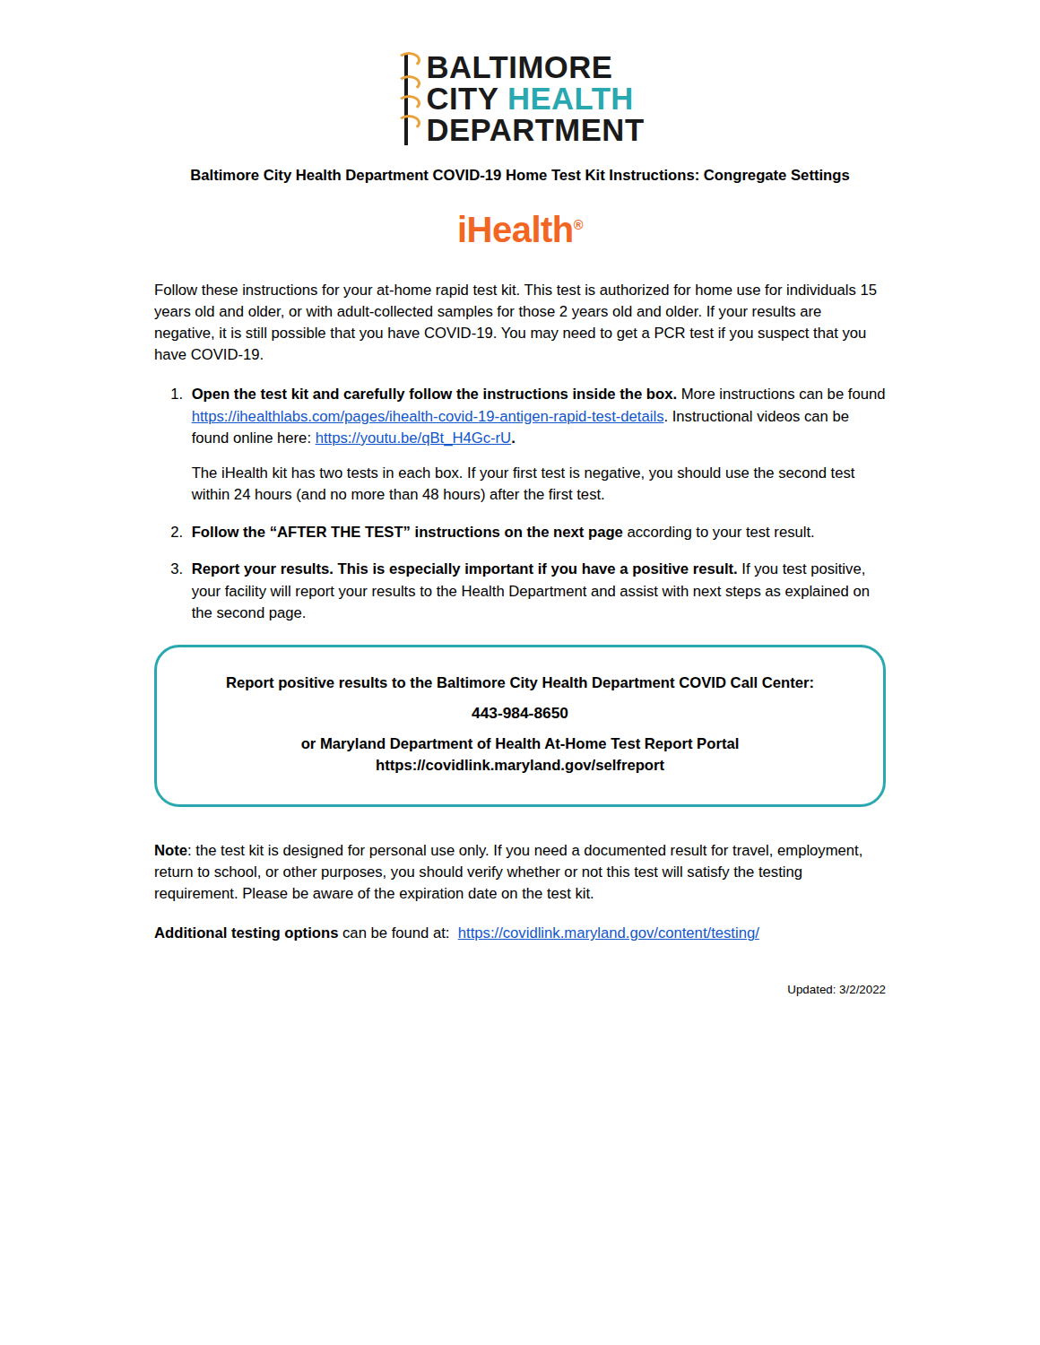BALTIMORE
CITY HEALTH
DEPARTMENT
Baltimore City Health Department COVID-19 Home Test Kit Instructions: Congregate Settings
iHealth®
Follow these instructions for your at-home rapid test kit. This test is authorized for home use for individuals 15 years old and older, or with adult-collected samples for those 2 years old and older. If your results are negative, it is still possible that you have COVID-19. You may need to get a PCR test if you suspect that you have COVID-19.
Open the test kit and carefully follow the instructions inside the box. More instructions can be found https://ihealthlabs.com/pages/ihealth-covid-19-antigen-rapid-test-details. Instructional videos can be found online here: https://youtu.be/qBt_H4Gc-rU.
The iHealth kit has two tests in each box. If your first test is negative, you should use the second test within 24 hours (and no more than 48 hours) after the first test.
Follow the “AFTER THE TEST” instructions on the next page according to your test result.
Report your results. This is especially important if you have a positive result. If you test positive, your facility will report your results to the Health Department and assist with next steps as explained on the second page.
Report positive results to the Baltimore City Health Department COVID Call Center:
443-984-8650
or Maryland Department of Health At-Home Test Report Portal
https://covidlink.maryland.gov/selfreport
Note: the test kit is designed for personal use only. If you need a documented result for travel, employment, return to school, or other purposes, you should verify whether or not this test will satisfy the testing requirement. Please be aware of the expiration date on the test kit.
Additional testing options can be found at: https://covidlink.maryland.gov/content/testing/
Updated: 3/2/2022